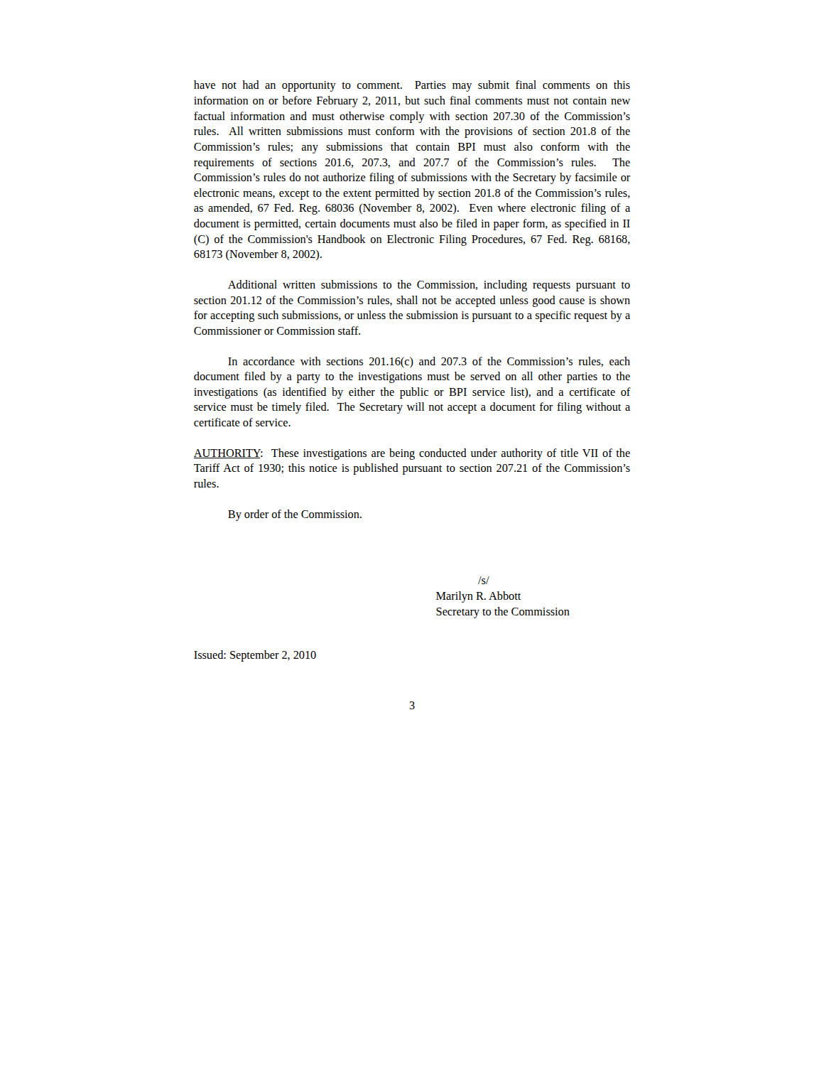have not had an opportunity to comment. Parties may submit final comments on this information on or before February 2, 2011, but such final comments must not contain new factual information and must otherwise comply with section 207.30 of the Commission’s rules. All written submissions must conform with the provisions of section 201.8 of the Commission’s rules; any submissions that contain BPI must also conform with the requirements of sections 201.6, 207.3, and 207.7 of the Commission’s rules. The Commission’s rules do not authorize filing of submissions with the Secretary by facsimile or electronic means, except to the extent permitted by section 201.8 of the Commission’s rules, as amended, 67 Fed. Reg. 68036 (November 8, 2002). Even where electronic filing of a document is permitted, certain documents must also be filed in paper form, as specified in II (C) of the Commission's Handbook on Electronic Filing Procedures, 67 Fed. Reg. 68168, 68173 (November 8, 2002).
Additional written submissions to the Commission, including requests pursuant to section 201.12 of the Commission’s rules, shall not be accepted unless good cause is shown for accepting such submissions, or unless the submission is pursuant to a specific request by a Commissioner or Commission staff.
In accordance with sections 201.16(c) and 207.3 of the Commission’s rules, each document filed by a party to the investigations must be served on all other parties to the investigations (as identified by either the public or BPI service list), and a certificate of service must be timely filed. The Secretary will not accept a document for filing without a certificate of service.
AUTHORITY: These investigations are being conducted under authority of title VII of the Tariff Act of 1930; this notice is published pursuant to section 207.21 of the Commission’s rules.
By order of the Commission.
/s/
Marilyn R. Abbott
Secretary to the Commission
Issued: September 2, 2010
3